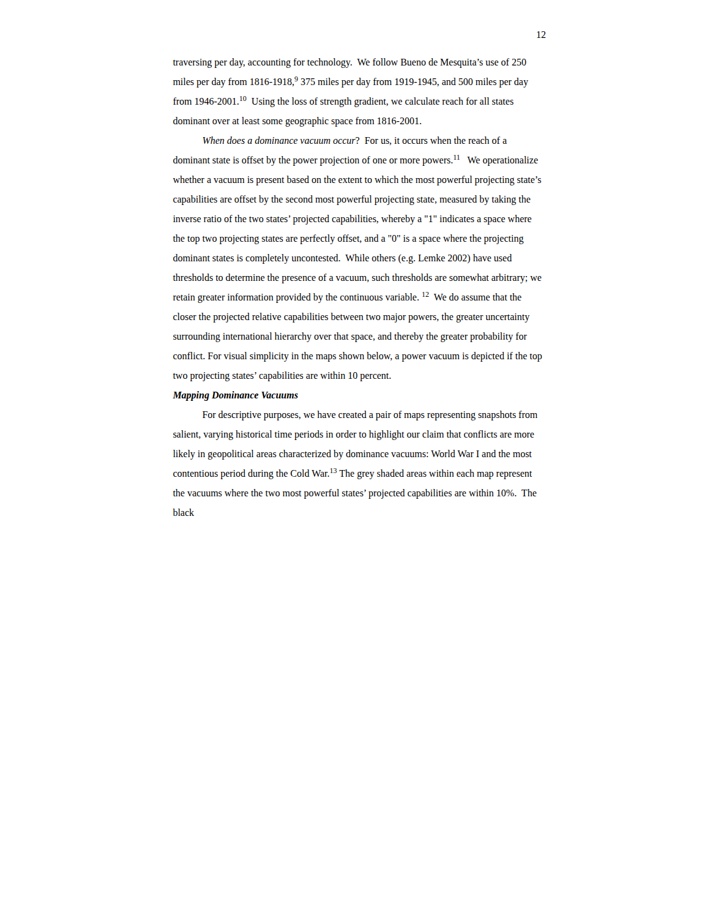12
traversing per day, accounting for technology. We follow Bueno de Mesquita’s use of 250 miles per day from 1816-1918,9 375 miles per day from 1919-1945, and 500 miles per day from 1946-2001.10 Using the loss of strength gradient, we calculate reach for all states dominant over at least some geographic space from 1816-2001.
When does a dominance vacuum occur? For us, it occurs when the reach of a dominant state is offset by the power projection of one or more powers.11 We operationalize whether a vacuum is present based on the extent to which the most powerful projecting state’s capabilities are offset by the second most powerful projecting state, measured by taking the inverse ratio of the two states’ projected capabilities, whereby a "1" indicates a space where the top two projecting states are perfectly offset, and a "0" is a space where the projecting dominant states is completely uncontested. While others (e.g. Lemke 2002) have used thresholds to determine the presence of a vacuum, such thresholds are somewhat arbitrary; we retain greater information provided by the continuous variable. 12 We do assume that the closer the projected relative capabilities between two major powers, the greater uncertainty surrounding international hierarchy over that space, and thereby the greater probability for conflict. For visual simplicity in the maps shown below, a power vacuum is depicted if the top two projecting states’ capabilities are within 10 percent.
Mapping Dominance Vacuums
For descriptive purposes, we have created a pair of maps representing snapshots from salient, varying historical time periods in order to highlight our claim that conflicts are more likely in geopolitical areas characterized by dominance vacuums: World War I and the most contentious period during the Cold War.13 The grey shaded areas within each map represent the vacuums where the two most powerful states’ projected capabilities are within 10%. The black